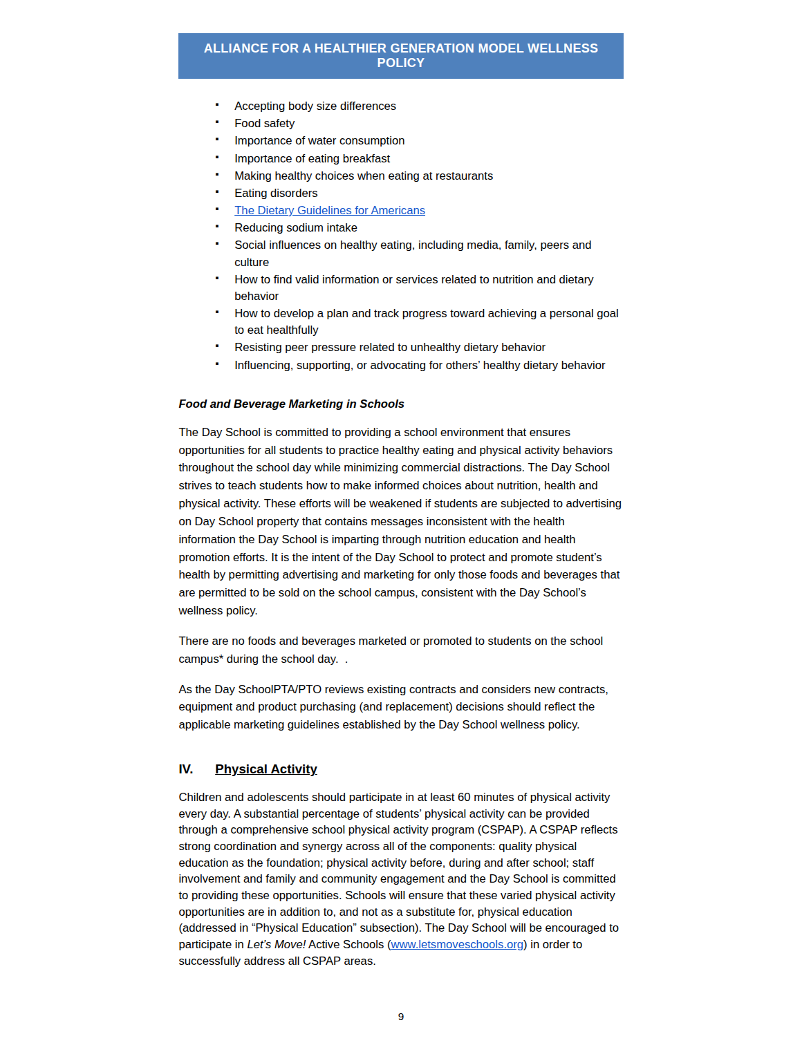ALLIANCE FOR A HEALTHIER GENERATION MODEL WELLNESS POLICY
Accepting body size differences
Food safety
Importance of water consumption
Importance of eating breakfast
Making healthy choices when eating at restaurants
Eating disorders
The Dietary Guidelines for Americans
Reducing sodium intake
Social influences on healthy eating, including media, family, peers and culture
How to find valid information or services related to nutrition and dietary behavior
How to develop a plan and track progress toward achieving a personal goal to eat healthfully
Resisting peer pressure related to unhealthy dietary behavior
Influencing, supporting, or advocating for others’ healthy dietary behavior
Food and Beverage Marketing in Schools
The Day School is committed to providing a school environment that ensures opportunities for all students to practice healthy eating and physical activity behaviors throughout the school day while minimizing commercial distractions. The Day School strives to teach students how to make informed choices about nutrition, health and physical activity. These efforts will be weakened if students are subjected to advertising on Day School property that contains messages inconsistent with the health information the Day School is imparting through nutrition education and health promotion efforts. It is the intent of the Day School to protect and promote student’s health by permitting advertising and marketing for only those foods and beverages that are permitted to be sold on the school campus, consistent with the Day School’s wellness policy.
There are no foods and beverages marketed or promoted to students on the school campus* during the school day. .
As the Day SchoolPTA/PTO reviews existing contracts and considers new contracts, equipment and product purchasing (and replacement) decisions should reflect the applicable marketing guidelines established by the Day School wellness policy.
IV. Physical Activity
Children and adolescents should participate in at least 60 minutes of physical activity every day. A substantial percentage of students’ physical activity can be provided through a comprehensive school physical activity program (CSPAP). A CSPAP reflects strong coordination and synergy across all of the components: quality physical education as the foundation; physical activity before, during and after school; staff involvement and family and community engagement and the Day School is committed to providing these opportunities. Schools will ensure that these varied physical activity opportunities are in addition to, and not as a substitute for, physical education (addressed in “Physical Education” subsection). The Day School will be encouraged to participate in Let’s Move! Active Schools (www.letsmoveschools.org) in order to successfully address all CSPAP areas.
9